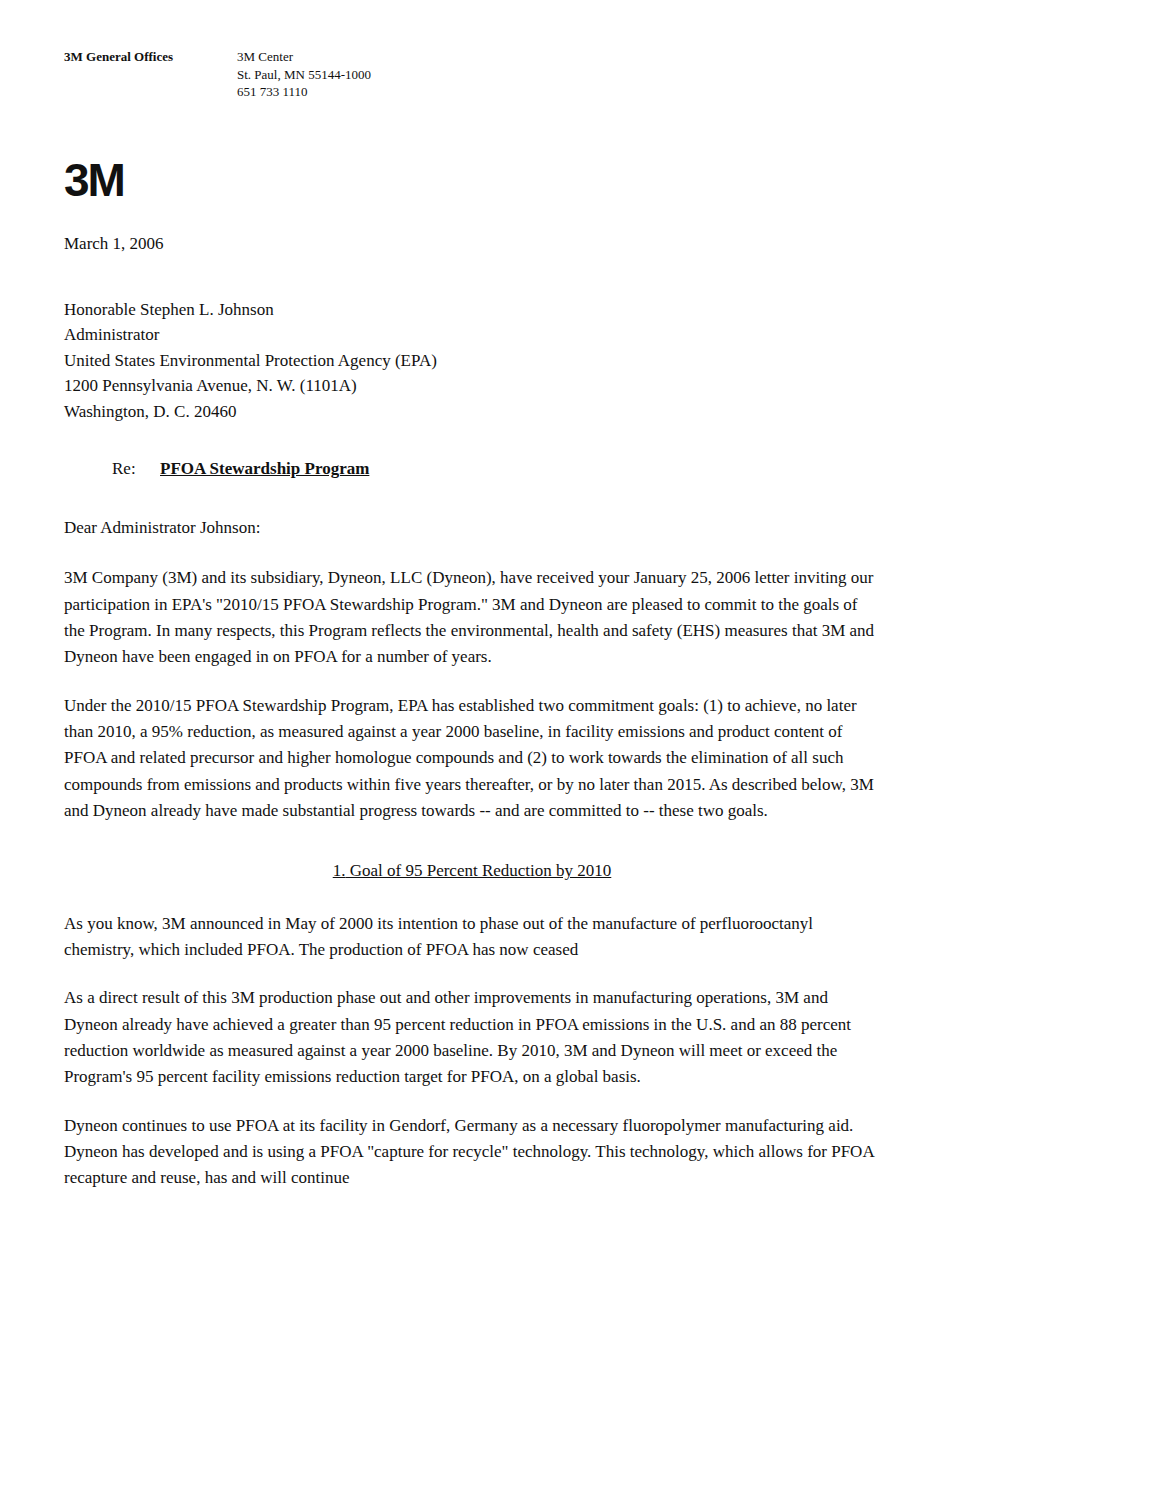3M General Offices
3M Center
St. Paul, MN 55144-1000
651 733 1110
3M
March 1, 2006
Honorable Stephen L. Johnson
Administrator
United States Environmental Protection Agency (EPA)
1200 Pennsylvania Avenue, N. W. (1101A)
Washington, D. C. 20460
Re: PFOA Stewardship Program
Dear Administrator Johnson:
3M Company (3M) and its subsidiary, Dyneon, LLC (Dyneon), have received your January 25, 2006 letter inviting our participation in EPA's "2010/15 PFOA Stewardship Program." 3M and Dyneon are pleased to commit to the goals of the Program. In many respects, this Program reflects the environmental, health and safety (EHS) measures that 3M and Dyneon have been engaged in on PFOA for a number of years.
Under the 2010/15 PFOA Stewardship Program, EPA has established two commitment goals: (1) to achieve, no later than 2010, a 95% reduction, as measured against a year 2000 baseline, in facility emissions and product content of PFOA and related precursor and higher homologue compounds and (2) to work towards the elimination of all such compounds from emissions and products within five years thereafter, or by no later than 2015. As described below, 3M and Dyneon already have made substantial progress towards -- and are committed to -- these two goals.
1. Goal of 95 Percent Reduction by 2010
As you know, 3M announced in May of 2000 its intention to phase out of the manufacture of perfluorooctanyl chemistry, which included PFOA. The production of PFOA has now ceased
As a direct result of this 3M production phase out and other improvements in manufacturing operations, 3M and Dyneon already have achieved a greater than 95 percent reduction in PFOA emissions in the U.S. and an 88 percent reduction worldwide as measured against a year 2000 baseline. By 2010, 3M and Dyneon will meet or exceed the Program's 95 percent facility emissions reduction target for PFOA, on a global basis.
Dyneon continues to use PFOA at its facility in Gendorf, Germany as a necessary fluoropolymer manufacturing aid. Dyneon has developed and is using a PFOA "capture for recycle" technology. This technology, which allows for PFOA recapture and reuse, has and will continue